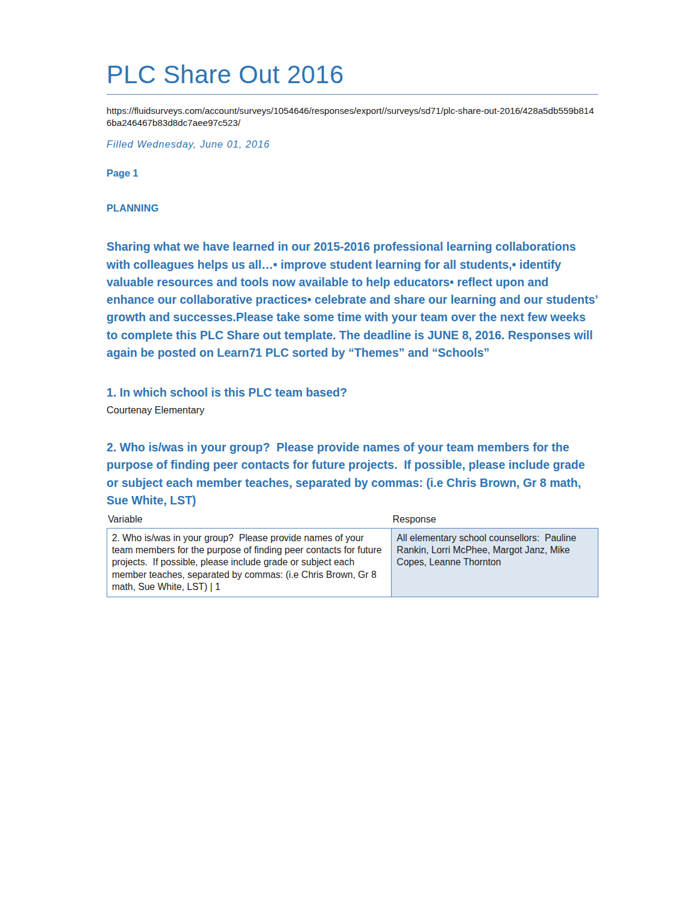PLC Share Out 2016
https://fluidsurveys.com/account/surveys/1054646/responses/export//surveys/sd71/plc-share-out-2016/428a5db559b8146ba246467b83d8dc7aee97c523/
Filled Wednesday, June 01, 2016
Page 1
PLANNING
Sharing what we have learned in our 2015-2016 professional learning collaborations with colleagues helps us all…• improve student learning for all students,• identify valuable resources and tools now available to help educators• reflect upon and enhance our collaborative practices• celebrate and share our learning and our students’ growth and successes.Please take some time with your team over the next few weeks to complete this PLC Share out template. The deadline is JUNE 8, 2016. Responses will again be posted on Learn71 PLC sorted by “Themes” and “Schools”
1. In which school is this PLC team based?
Courtenay Elementary
2. Who is/was in your group? Please provide names of your team members for the purpose of finding peer contacts for future projects. If possible, please include grade or subject each member teaches, separated by commas: (i.e Chris Brown, Gr 8 math, Sue White, LST)
| Variable | Response |
| 2. Who is/was in your group? Please provide names of your team members for the purpose of finding peer contacts for future projects. If possible, please include grade or subject each member teaches, separated by commas: (i.e Chris Brown, Gr 8 math, Sue White, LST) / 1 | All elementary school counsellors: Pauline Rankin, Lorri McPhee, Margot Janz, Mike Copes, Leanne Thornton |